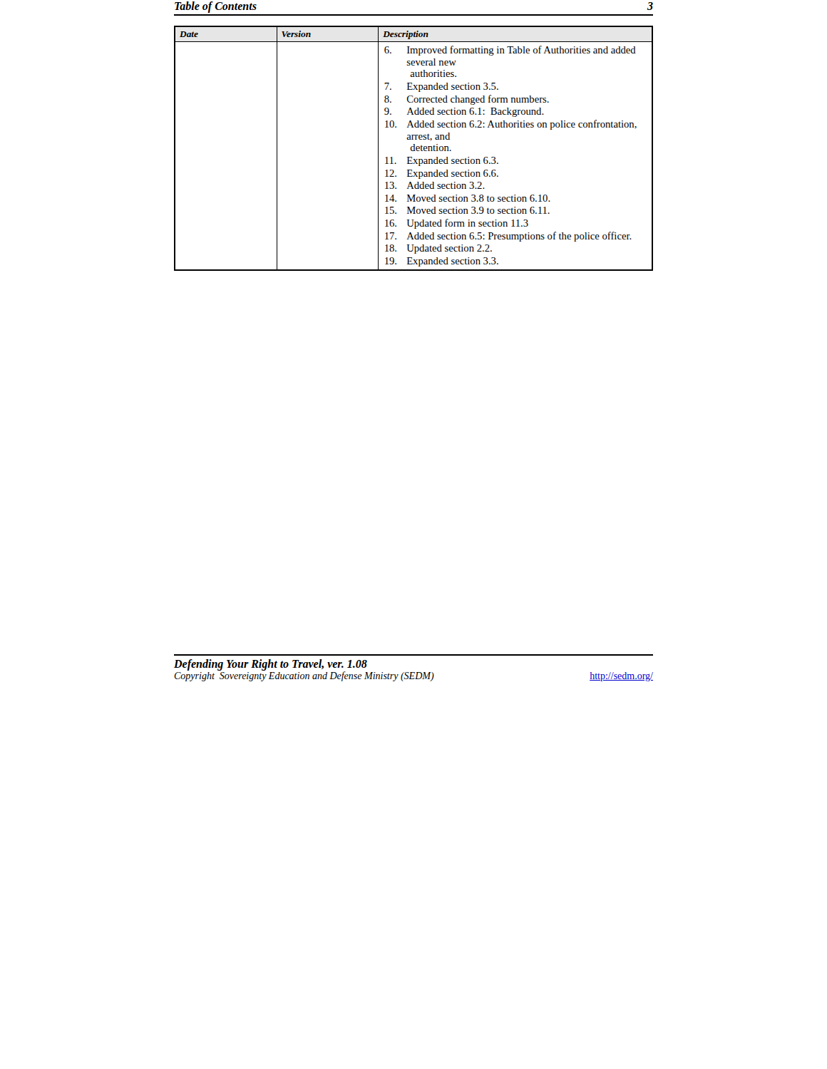Table of Contents
3
| Date | Version | Description |
| --- | --- | --- |
| | | Improved formatting in Table of Authorities and added several new authorities. Expanded section 3.5. Corrected changed form numbers. Added section 6.1: Background. Added section 6.2: Authorities on police confrontation, arrest, and detention. Expanded section 6.3. Expanded section 6.6. Added section 3.2. Moved section 3.8 to section 6.10. Moved section 3.9 to section 6.11. Updated form in section 11.3 Added section 6.5: Presumptions of the police officer. Updated section 2.2. Expanded section 3.3. |
Defending Your Right to Travel, ver. 1.08
Copyright Sovereignty Education and Defense Ministry (SEDM) http://sedm.org/